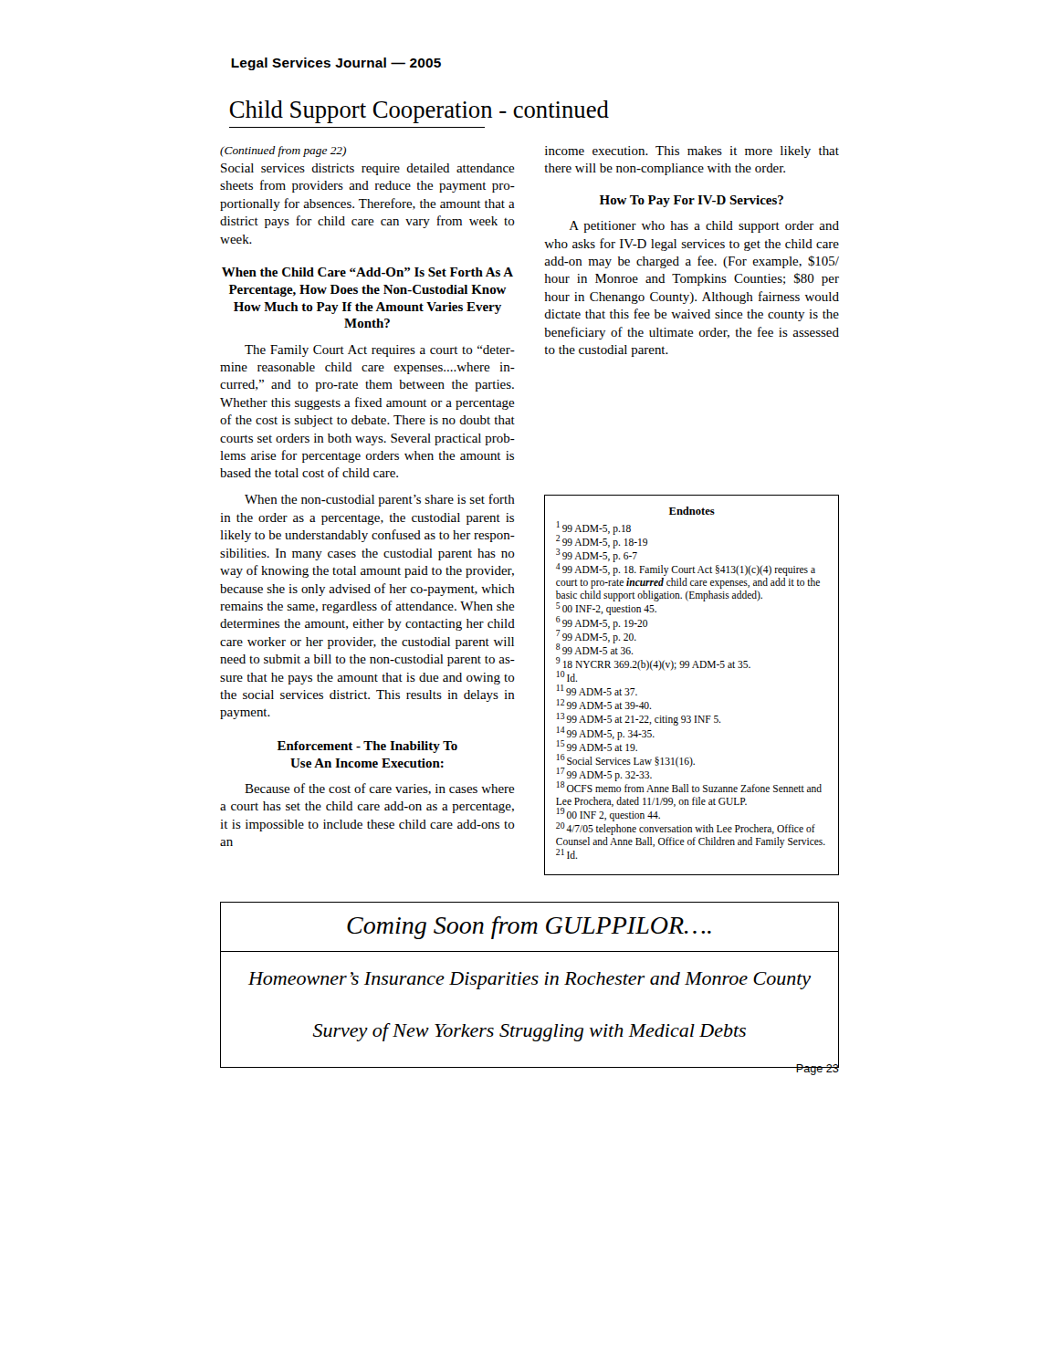Legal Services Journal — 2005
Child Support Cooperation - continued
(Continued from page 22)
Social services districts require detailed attendance sheets from providers and reduce the payment proportionally for absences. Therefore, the amount that a district pays for child care can vary from week to week.
When the Child Care “Add-On” Is Set Forth As A Percentage, How Does the Non-Custodial Know How Much to Pay If the Amount Varies Every Month?
The Family Court Act requires a court to “determine reasonable child care expenses....where incurred,” and to pro-rate them between the parties. Whether this suggests a fixed amount or a percentage of the cost is subject to debate. There is no doubt that courts set orders in both ways. Several practical problems arise for percentage orders when the amount is based the total cost of child care.
When the non-custodial parent’s share is set forth in the order as a percentage, the custodial parent is likely to be understandably confused as to her responsibilities. In many cases the custodial parent has no way of knowing the total amount paid to the provider, because she is only advised of her co-payment, which remains the same, regardless of attendance. When she determines the amount, either by contacting her child care worker or her provider, the custodial parent will need to submit a bill to the non-custodial parent to assure that he pays the amount that is due and owing to the social services district. This results in delays in payment.
Enforcement - The Inability To
Use An Income Execution:
Because of the cost of care varies, in cases where a court has set the child care add-on as a percentage, it is impossible to include these child care add-ons to an
income execution. This makes it more likely that there will be non-compliance with the order.
How To Pay For IV-D Services?
A petitioner who has a child support order and who asks for IV-D legal services to get the child care add-on may be charged a fee. (For example, $105/ hour in Monroe and Tompkins Counties; $80 per hour in Chenango County). Although fairness would dictate that this fee be waived since the county is the beneficiary of the ultimate order, the fee is assessed to the custodial parent.
Endnotes
199 ADM-5, p.18
299 ADM-5, p. 18-19
399 ADM-5, p. 6-7
499 ADM-5, p. 18. Family Court Act §413(1)(c)(4) requires a court to pro-rate incurred child care expenses, and add it to the basic child support obligation. (Emphasis added).
500 INF-2, question 45.
699 ADM-5, p. 19-20
799 ADM-5, p. 20.
899 ADM-5 at 36.
918 NYCRR 369.2(b)(4)(v); 99 ADM-5 at 35.
10Id.
1199 ADM-5 at 37.
1299 ADM-5 at 39-40.
1399 ADM-5 at 21-22, citing 93 INF 5.
1499 ADM-5, p. 34-35.
1599 ADM-5 at 19.
16Social Services Law §131(16).
1799 ADM-5 p. 32-33.
18OCFS memo from Anne Ball to Suzanne Zafone Sennett and Lee Prochera, dated 11/1/99, on file at GULP.
1900 INF 2, question 44.
204/7/05 telephone conversation with Lee Prochera, Office of Counsel and Anne Ball, Office of Children and Family Services.
21Id.
Coming Soon from GULPPILOR….
Homeowner’s Insurance Disparities in Rochester and Monroe County
Survey of New Yorkers Struggling with Medical Debts
Page 23